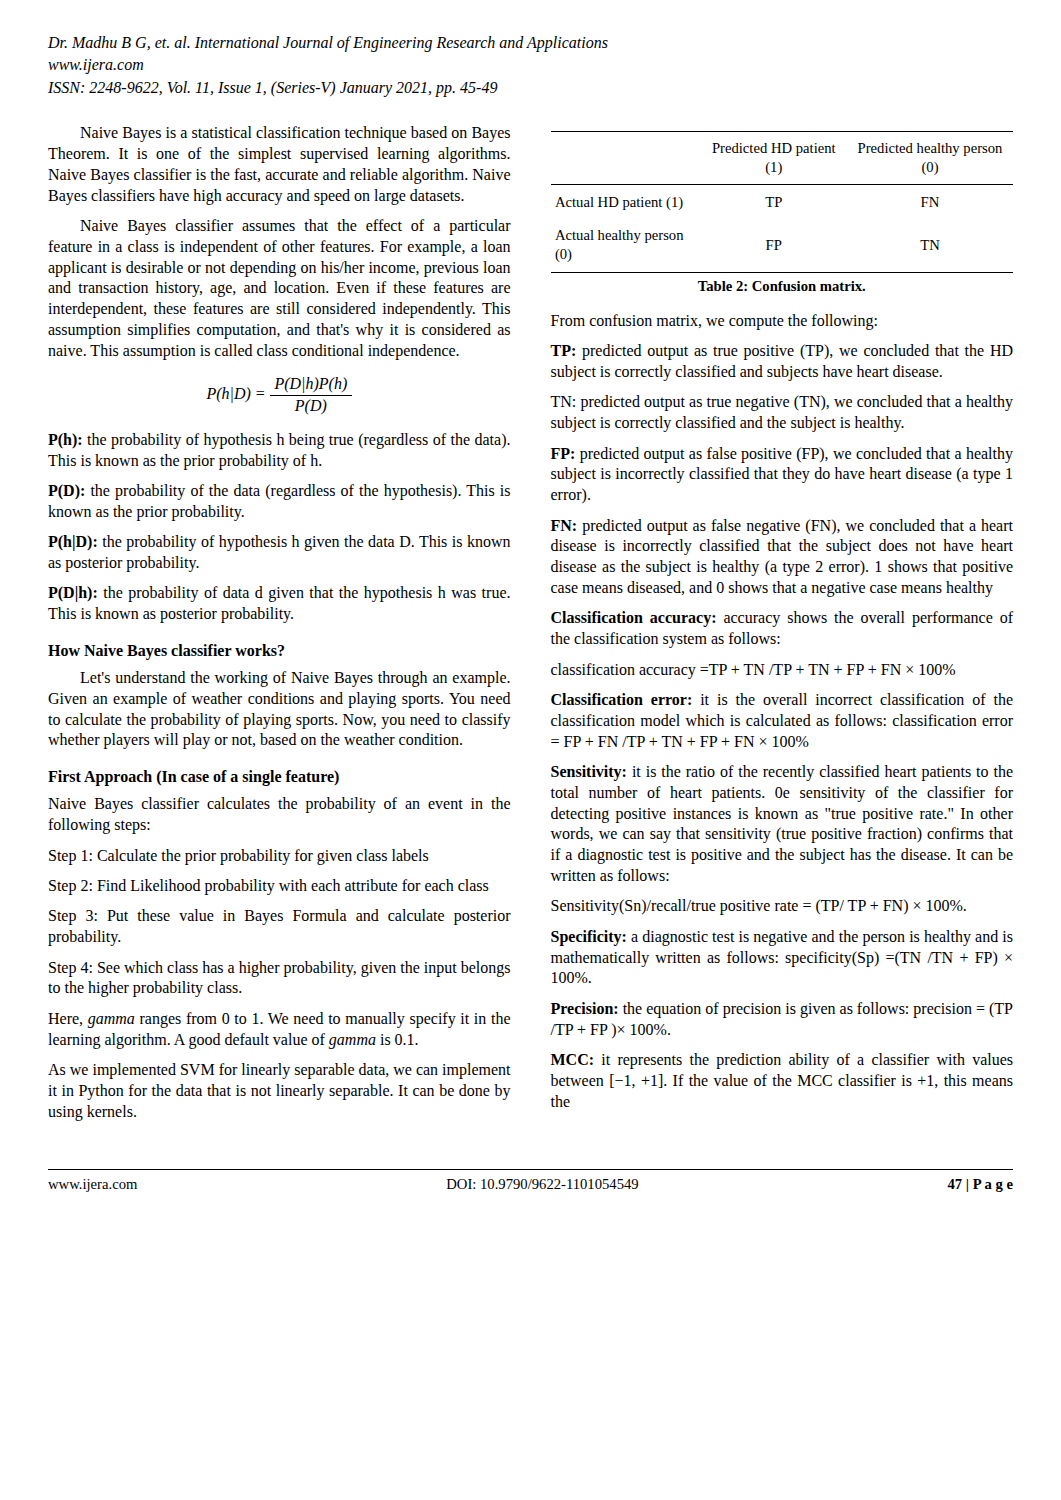Dr. Madhu B G, et. al. International Journal of Engineering Research and Applications
www.ijera.com
ISSN: 2248-9622, Vol. 11, Issue 1, (Series-V) January 2021, pp. 45-49
Naive Bayes is a statistical classification technique based on Bayes Theorem. It is one of the simplest supervised learning algorithms. Naive Bayes classifier is the fast, accurate and reliable algorithm. Naive Bayes classifiers have high accuracy and speed on large datasets.
Naive Bayes classifier assumes that the effect of a particular feature in a class is independent of other features. For example, a loan applicant is desirable or not depending on his/her income, previous loan and transaction history, age, and location. Even if these features are interdependent, these features are still considered independently. This assumption simplifies computation, and that's why it is considered as naive. This assumption is called class conditional independence.
P(h|D) = P(D|h)P(h) P(D)
P(h): the probability of hypothesis h being true (regardless of the data). This is known as the prior probability of h.
P(D): the probability of the data (regardless of the hypothesis). This is known as the prior probability.
P(h|D): the probability of hypothesis h given the data D. This is known as posterior probability.
P(D|h): the probability of data d given that the hypothesis h was true. This is known as posterior probability.
How Naive Bayes classifier works?
Let's understand the working of Naive Bayes through an example. Given an example of weather conditions and playing sports. You need to calculate the probability of playing sports. Now, you need to classify whether players will play or not, based on the weather condition.
First Approach (In case of a single feature)
Naive Bayes classifier calculates the probability of an event in the following steps:
Step 1: Calculate the prior probability for given class labels
Step 2: Find Likelihood probability with each attribute for each class
Step 3: Put these value in Bayes Formula and calculate posterior probability.
Step 4: See which class has a higher probability, given the input belongs to the higher probability class.
Here, gamma ranges from 0 to 1. We need to manually specify it in the learning algorithm. A good default value of gamma is 0.1.
As we implemented SVM for linearly separable data, we can implement it in Python for the data that is not linearly separable. It can be done by using kernels.
| | Predicted HD patient (1) | Predicted healthy person (0) |
| --- | --- | --- |
| Actual HD patient (1) | TP | FN |
| Actual healthy person (0) | FP | TN |
Table 2: Confusion matrix.
From confusion matrix, we compute the following:
TP: predicted output as true positive (TP), we concluded that the HD subject is correctly classified and subjects have heart disease.
TN: predicted output as true negative (TN), we concluded that a healthy subject is correctly classified and the subject is healthy.
FP: predicted output as false positive (FP), we concluded that a healthy subject is incorrectly classified that they do have heart disease (a type 1 error).
FN: predicted output as false negative (FN), we concluded that a heart disease is incorrectly classified that the subject does not have heart disease as the subject is healthy (a type 2 error). 1 shows that positive case means diseased, and 0 shows that a negative case means healthy
Classification accuracy: accuracy shows the overall performance of the classification system as follows:
classification accuracy =TP + TN /TP + TN + FP + FN × 100%
Classification error: it is the overall incorrect classification of the classification model which is calculated as follows: classification error = FP + FN /TP + TN + FP + FN × 100%
Sensitivity: it is the ratio of the recently classified heart patients to the total number of heart patients. 0e sensitivity of the classifier for detecting positive instances is known as "true positive rate." In other words, we can say that sensitivity (true positive fraction) confirms that if a diagnostic test is positive and the subject has the disease. It can be written as follows:
Sensitivity(Sn)/recall/true positive rate = (TP/ TP + FN) × 100%.
Specificity: a diagnostic test is negative and the person is healthy and is mathematically written as follows: specificity(Sp) =(TN /TN + FP) × 100%.
Precision: the equation of precision is given as follows: precision = (TP /TP + FP )× 100%.
MCC: it represents the prediction ability of a classifier with values between [−1, +1]. If the value of the MCC classifier is +1, this means the
www.ijera.com DOI: 10.9790/9622-1101054549 47 | P a g e